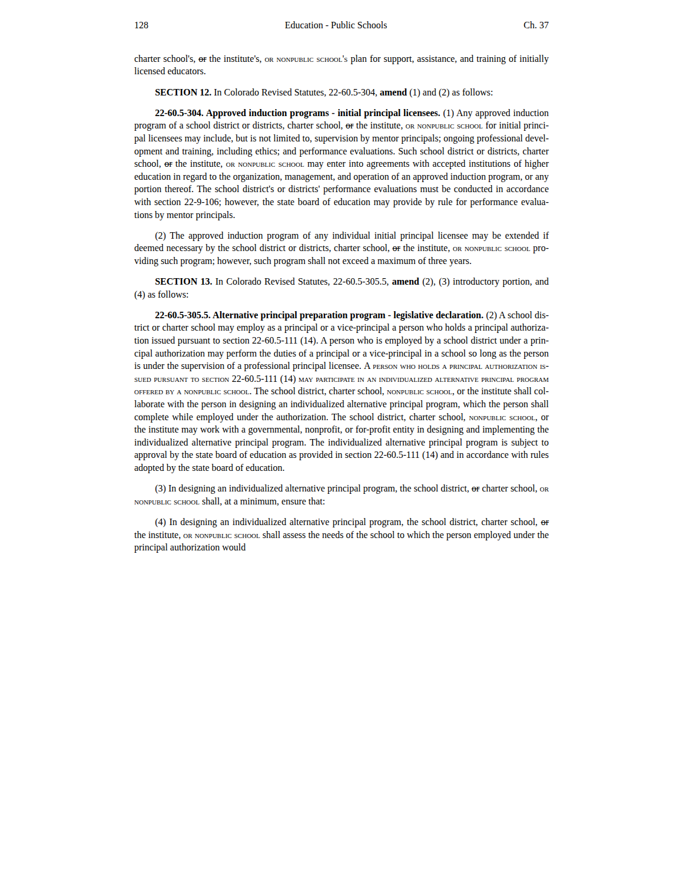128 Education - Public Schools Ch. 37
charter school's, or the institute's, or nonpublic school's plan for support, assistance, and training of initially licensed educators.
SECTION 12. In Colorado Revised Statutes, 22-60.5-304, amend (1) and (2) as follows:
22-60.5-304. Approved induction programs - initial principal licensees. (1) Any approved induction program of a school district or districts, charter school, or the institute, or nonpublic school for initial principal licensees may include, but is not limited to, supervision by mentor principals; ongoing professional development and training, including ethics; and performance evaluations. Such school district or districts, charter school, or the institute, or nonpublic school may enter into agreements with accepted institutions of higher education in regard to the organization, management, and operation of an approved induction program, or any portion thereof. The school district's or districts' performance evaluations must be conducted in accordance with section 22-9-106; however, the state board of education may provide by rule for performance evaluations by mentor principals.
(2) The approved induction program of any individual initial principal licensee may be extended if deemed necessary by the school district or districts, charter school, or the institute, or nonpublic school providing such program; however, such program shall not exceed a maximum of three years.
SECTION 13. In Colorado Revised Statutes, 22-60.5-305.5, amend (2), (3) introductory portion, and (4) as follows:
22-60.5-305.5. Alternative principal preparation program - legislative declaration. (2) A school district or charter school may employ as a principal or a vice-principal a person who holds a principal authorization issued pursuant to section 22-60.5-111 (14). A person who is employed by a school district under a principal authorization may perform the duties of a principal or a vice-principal in a school so long as the person is under the supervision of a professional principal licensee. A person who holds a principal authorization issued pursuant to section 22-60.5-111 (14) may participate in an individualized alternative principal program offered by a nonpublic school. The school district, charter school, nonpublic school, or the institute shall collaborate with the person in designing an individualized alternative principal program, which the person shall complete while employed under the authorization. The school district, charter school, nonpublic school, or the institute may work with a governmental, nonprofit, or for-profit entity in designing and implementing the individualized alternative principal program. The individualized alternative principal program is subject to approval by the state board of education as provided in section 22-60.5-111 (14) and in accordance with rules adopted by the state board of education.
(3) In designing an individualized alternative principal program, the school district, or charter school, or nonpublic school shall, at a minimum, ensure that:
(4) In designing an individualized alternative principal program, the school district, charter school, or the institute, or nonpublic school shall assess the needs of the school to which the person employed under the principal authorization would